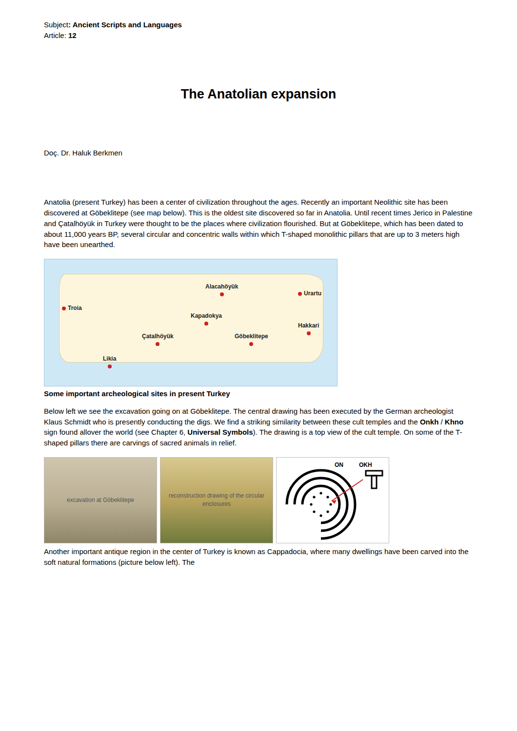Subject: Ancient Scripts and Languages
Article: 12
The Anatolian expansion
Doç. Dr. Haluk Berkmen
Anatolia (present Turkey) has been a center of civilization throughout the ages. Recently an important Neolithic site has been discovered at Göbeklitepe (see map below). This is the oldest site discovered so far in Anatolia. Until recent times Jerico in Palestine and Çatalhöyük in Turkey were thought to be the places where civilization flourished. But at Göbeklitepe, which has been dated to about 11,000 years BP, several circular and concentric walls within which T-shaped monolithic pillars that are up to 3 meters high have been unearthed.
Troia
Alacahöyük
Urartu
Kapadokya
Çatalhöyük
Göbeklitepe
Hakkari
Likia
Some important archeological sites in present Turkey
Below left we see the excavation going on at Göbeklitepe. The central drawing has been executed by the German archeologist Klaus Schmidt who is presently conducting the digs. We find a striking similarity between these cult temples and the Onkh / Khno sign found allover the world (see Chapter 6, Universal Symbols). The drawing is a top view of the cult temple. On some of the T-shaped pillars there are carvings of sacred animals in relief.
excavation at Göbeklitepe
reconstruction drawing of the circular enclosures
ON OKH
Another important antique region in the center of Turkey is known as Cappadocia, where many dwellings have been carved into the soft natural formations (picture below left). The